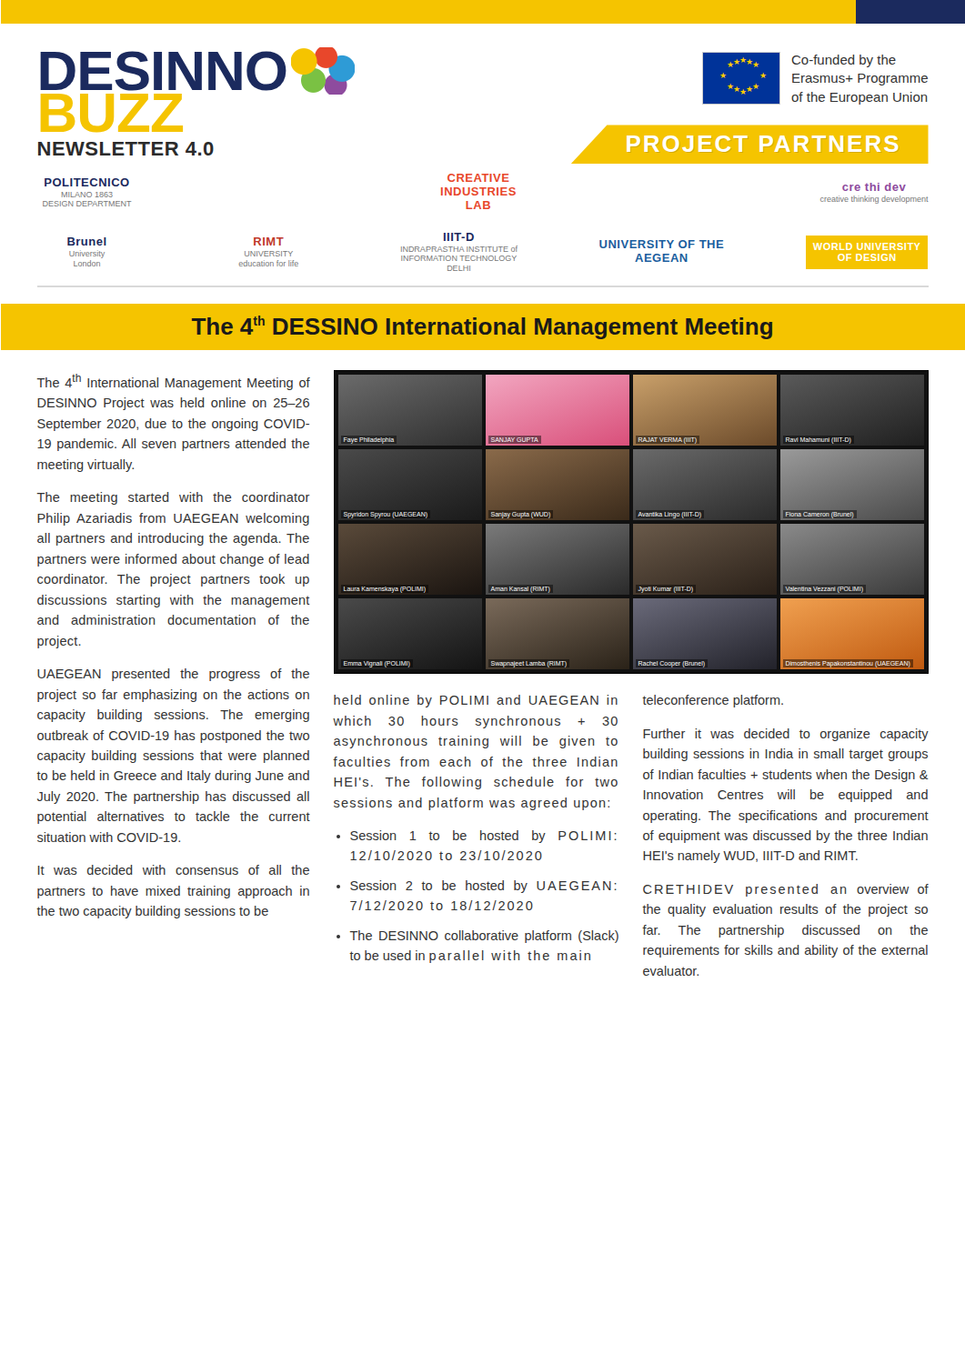DESINNO BUZZ
NEWSLETTER 4.0
★ ★ ★ ★ ★ ★ ★ ★ ★ ★ ★ ★
Co-funded by the
Erasmus+ Programme
of the European Union
PROJECT PARTNERS
POLITECNICO MILANO 1863 DESIGN DEPARTMENT
CREATIVE
INDUSTRIES
LAB
cre thi dev creative thinking development
Brunel University
London
RIMT UNIVERSITY education for life
IIIT-D INDRAPRASTHA INSTITUTE of
INFORMATION TECHNOLOGY
DELHI
UNIVERSITY OF THE
AEGEAN
WORLD UNIVERSITY
OF DESIGN
The 4th DESSINO International Management Meeting
The 4th International Management Meeting of DESINNO Project was held online on 25–26 September 2020, due to the ongoing COVID-19 pandemic. All seven partners attended the meeting virtually.
The meeting started with the coordinator Philip Azariadis from UAEGEAN welcoming all partners and introducing the agenda. The partners were informed about change of lead coordinator. The project partners took up discussions starting with the management and administration documentation of the project.
UAEGEAN presented the progress of the project so far emphasizing on the actions on capacity building sessions. The emerging outbreak of COVID-19 has postponed the two capacity building sessions that were planned to be held in Greece and Italy during June and July 2020. The partnership has discussed all potential alternatives to tackle the current situation with COVID-19.
It was decided with consensus of all the partners to have mixed training approach in the two capacity building sessions to be
Faye Philadelphia
SANJAY GUPTA
RAJAT VERMA (IIIT)
Ravi Mahamuni (IIIT-D)
Spyridon Spyrou (UAEGEAN)
Sanjay Gupta (WUD)
Avantika Lingo (IIIT-D)
Fiona Cameron (Brunel)
Laura Kamenskaya (POLIMI)
Aman Kansal (RIMT)
Jyoti Kumar (IIIT-D)
Valentina Vezzani (POLIMI)
Emma Vignali (POLIMI)
Swapnajeet Lamba (RIMT)
Rachel Cooper (Brunel)
Dimosthenis Papakonstantinou (UAEGEAN)
held online by POLIMI and UAEGEAN in which 30 hours synchronous + 30 asynchronous training will be given to faculties from each of the three Indian HEI's. The following schedule for two sessions and platform was agreed upon:
Session 1 to be hosted by POLIMI: 12/10/2020 to 23/10/2020
Session 2 to be hosted by UAEGEAN: 7/12/2020 to 18/12/2020
The DESINNO collaborative platform (Slack) to be used in parallel with the main
teleconference platform.
Further it was decided to organize capacity building sessions in India in small target groups of Indian faculties + students when the Design & Innovation Centres will be equipped and operating. The specifications and procurement of equipment was discussed by the three Indian HEI's namely WUD, IIIT-D and RIMT.
CRETHIDEV presented an overview of the quality evaluation results of the project so far. The partnership discussed on the requirements for skills and ability of the external evaluator.